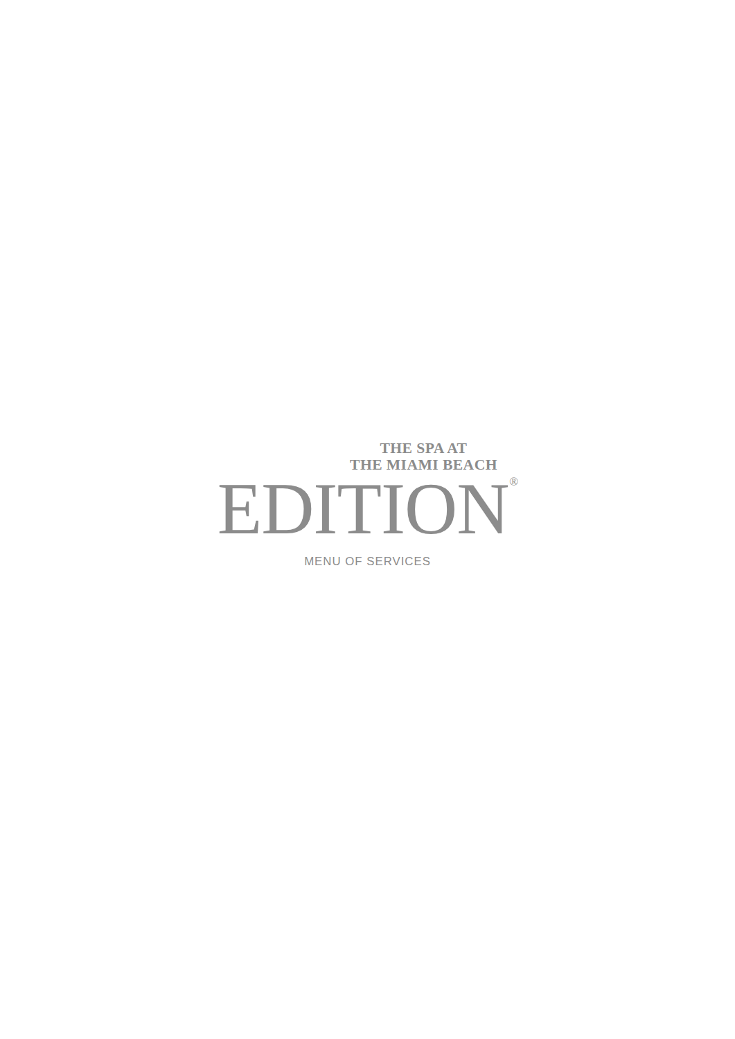The Spa at
The Miami Beach
EDITION®
Menu of Services